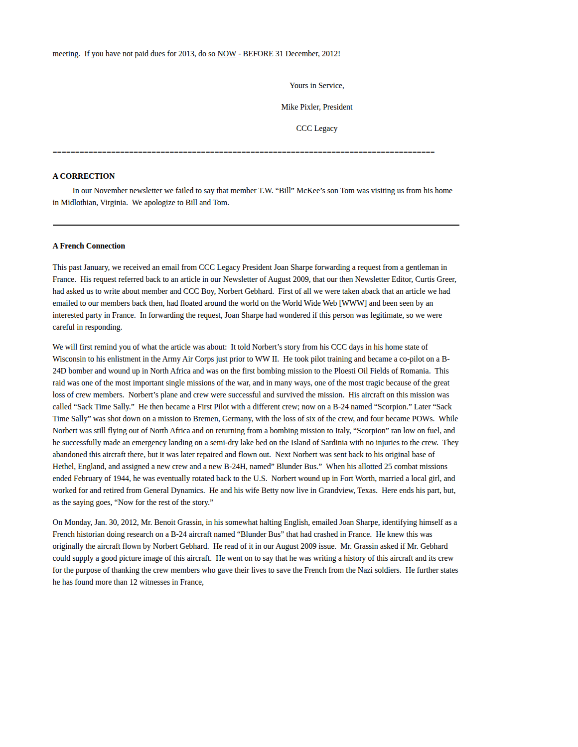meeting. If you have not paid dues for 2013, do so NOW - BEFORE 31 December, 2012!
Yours in Service,
Mike Pixler, President
CCC Legacy
=====================================================================================
A CORRECTION
In our November newsletter we failed to say that member T.W. “Bill” McKee’s son Tom was visiting us from his home in Midlothian, Virginia. We apologize to Bill and Tom.
A French Connection
This past January, we received an email from CCC Legacy President Joan Sharpe forwarding a request from a gentleman in France. His request referred back to an article in our Newsletter of August 2009, that our then Newsletter Editor, Curtis Greer, had asked us to write about member and CCC Boy, Norbert Gebhard. First of all we were taken aback that an article we had emailed to our members back then, had floated around the world on the World Wide Web [WWW] and been seen by an interested party in France. In forwarding the request, Joan Sharpe had wondered if this person was legitimate, so we were careful in responding.
We will first remind you of what the article was about: It told Norbert’s story from his CCC days in his home state of Wisconsin to his enlistment in the Army Air Corps just prior to WW II. He took pilot training and became a co-pilot on a B-24D bomber and wound up in North Africa and was on the first bombing mission to the Ploesti Oil Fields of Romania. This raid was one of the most important single missions of the war, and in many ways, one of the most tragic because of the great loss of crew members. Norbert’s plane and crew were successful and survived the mission. His aircraft on this mission was called “Sack Time Sally.” He then became a First Pilot with a different crew; now on a B-24 named “Scorpion.” Later “Sack Time Sally” was shot down on a mission to Bremen, Germany, with the loss of six of the crew, and four became POWs. While Norbert was still flying out of North Africa and on returning from a bombing mission to Italy, “Scorpion” ran low on fuel, and he successfully made an emergency landing on a semi-dry lake bed on the Island of Sardinia with no injuries to the crew. They abandoned this aircraft there, but it was later repaired and flown out. Next Norbert was sent back to his original base of Hethel, England, and assigned a new crew and a new B-24H, named” Blunder Bus.” When his allotted 25 combat missions ended February of 1944, he was eventually rotated back to the U.S. Norbert wound up in Fort Worth, married a local girl, and worked for and retired from General Dynamics. He and his wife Betty now live in Grandview, Texas. Here ends his part, but, as the saying goes, “Now for the rest of the story.”
On Monday, Jan. 30, 2012, Mr. Benoit Grassin, in his somewhat halting English, emailed Joan Sharpe, identifying himself as a French historian doing research on a B-24 aircraft named “Blunder Bus” that had crashed in France. He knew this was originally the aircraft flown by Norbert Gebhard. He read of it in our August 2009 issue. Mr. Grassin asked if Mr. Gebhard could supply a good picture image of this aircraft. He went on to say that he was writing a history of this aircraft and its crew for the purpose of thanking the crew members who gave their lives to save the French from the Nazi soldiers. He further states he has found more than 12 witnesses in France,